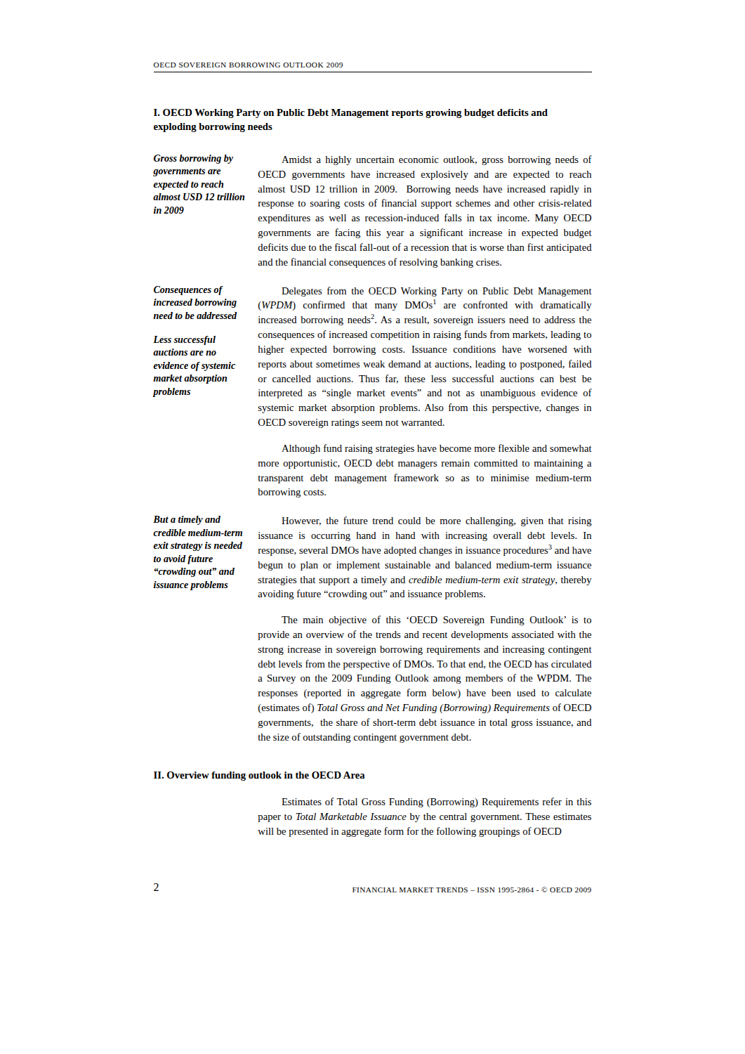OECD SOVEREIGN BORROWING OUTLOOK 2009
I. OECD Working Party on Public Debt Management reports growing budget deficits and exploding borrowing needs
Gross borrowing by governments are expected to reach almost USD 12 trillion in 2009
Amidst a highly uncertain economic outlook, gross borrowing needs of OECD governments have increased explosively and are expected to reach almost USD 12 trillion in 2009. Borrowing needs have increased rapidly in response to soaring costs of financial support schemes and other crisis-related expenditures as well as recession-induced falls in tax income. Many OECD governments are facing this year a significant increase in expected budget deficits due to the fiscal fall-out of a recession that is worse than first anticipated and the financial consequences of resolving banking crises.
Consequences of increased borrowing need to be addressed
Less successful auctions are no evidence of systemic market absorption problems
Delegates from the OECD Working Party on Public Debt Management (WPDM) confirmed that many DMOs1 are confronted with dramatically increased borrowing needs2. As a result, sovereign issuers need to address the consequences of increased competition in raising funds from markets, leading to higher expected borrowing costs. Issuance conditions have worsened with reports about sometimes weak demand at auctions, leading to postponed, failed or cancelled auctions. Thus far, these less successful auctions can best be interpreted as “single market events” and not as unambiguous evidence of systemic market absorption problems. Also from this perspective, changes in OECD sovereign ratings seem not warranted.
Although fund raising strategies have become more flexible and somewhat more opportunistic, OECD debt managers remain committed to maintaining a transparent debt management framework so as to minimise medium-term borrowing costs.
But a timely and credible medium-term exit strategy is needed to avoid future “crowding out” and issuance problems
However, the future trend could be more challenging, given that rising issuance is occurring hand in hand with increasing overall debt levels. In response, several DMOs have adopted changes in issuance procedures3 and have begun to plan or implement sustainable and balanced medium-term issuance strategies that support a timely and credible medium-term exit strategy, thereby avoiding future “crowding out” and issuance problems.
The main objective of this ‘OECD Sovereign Funding Outlook’ is to provide an overview of the trends and recent developments associated with the strong increase in sovereign borrowing requirements and increasing contingent debt levels from the perspective of DMOs. To that end, the OECD has circulated a Survey on the 2009 Funding Outlook among members of the WPDM. The responses (reported in aggregate form below) have been used to calculate (estimates of) Total Gross and Net Funding (Borrowing) Requirements of OECD governments, the share of short-term debt issuance in total gross issuance, and the size of outstanding contingent government debt.
II. Overview funding outlook in the OECD Area
Estimates of Total Gross Funding (Borrowing) Requirements refer in this paper to Total Marketable Issuance by the central government. These estimates will be presented in aggregate form for the following groupings of OECD
2
FINANCIAL MARKET TRENDS – ISSN 1995-2864 - © OECD 2009